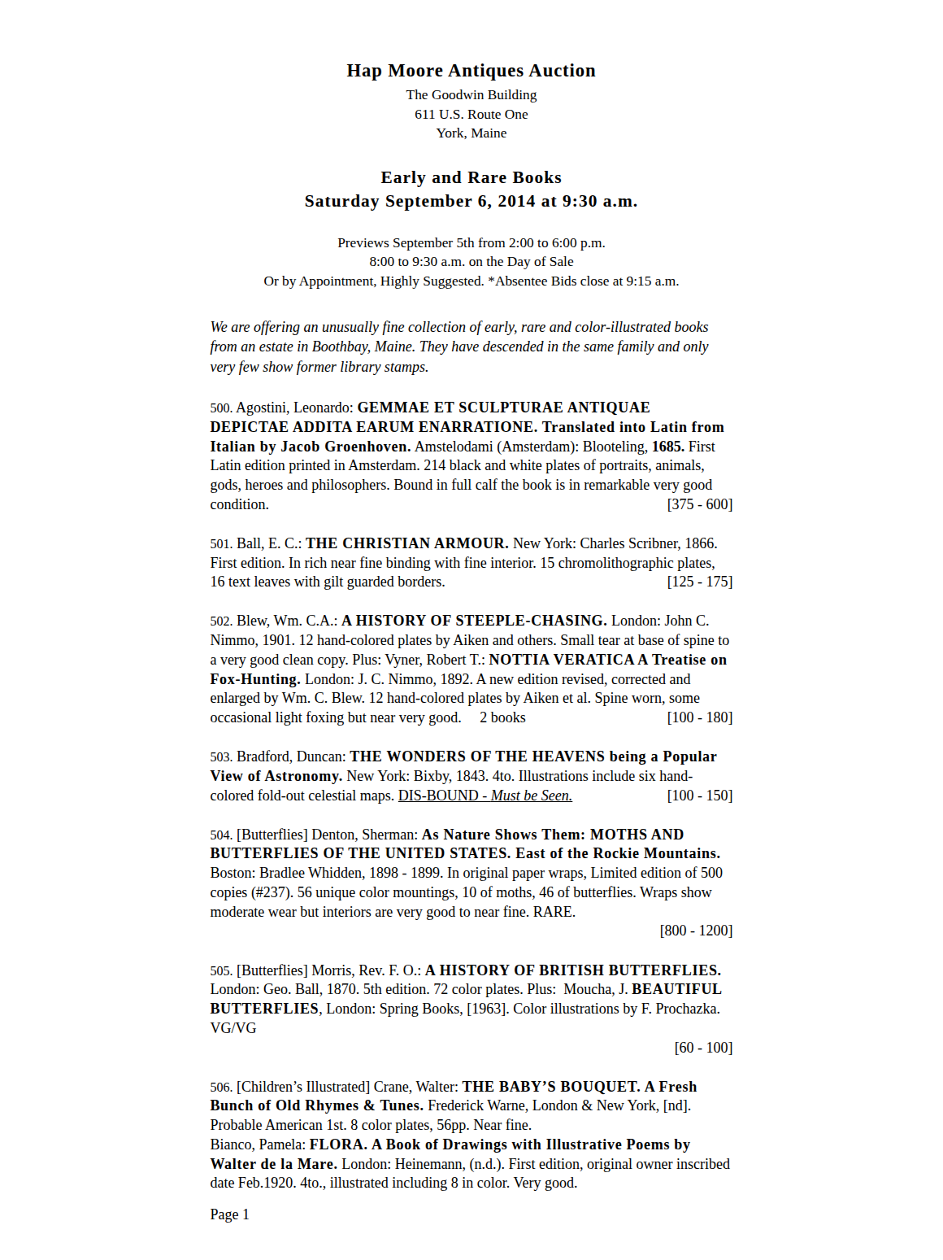Hap Moore Antiques Auction
The Goodwin Building
611 U.S. Route One
York, Maine
Early and Rare Books
Saturday September 6, 2014 at 9:30 a.m.
Previews September 5th from 2:00 to 6:00 p.m.
8:00 to 9:30 a.m. on the Day of Sale
Or by Appointment, Highly Suggested. *Absentee Bids close at 9:15 a.m.
We are offering an unusually fine collection of early, rare and color-illustrated books from an estate in Boothbay, Maine. They have descended in the same family and only very few show former library stamps.
500. Agostini, Leonardo: GEMMAE ET SCULPTURAE ANTIQUAE DEPICTAE ADDITA EARUM ENARRATIONE. Translated into Latin from Italian by Jacob Groenhoven. Amstelodami (Amsterdam): Blooteling, 1685. First Latin edition printed in Amsterdam. 214 black and white plates of portraits, animals, gods, heroes and philosophers. Bound in full calf the book is in remarkable very good condition. [375 - 600]
501. Ball, E. C.: THE CHRISTIAN ARMOUR. New York: Charles Scribner, 1866. First edition. In rich near fine binding with fine interior. 15 chromolithographic plates, 16 text leaves with gilt guarded borders. [125 - 175]
502. Blew, Wm. C.A.: A HISTORY OF STEEPLE-CHASING. London: John C. Nimmo, 1901. 12 hand-colored plates by Aiken and others. Small tear at base of spine to a very good clean copy. Plus: Vyner, Robert T.: NOTTIA VERATICA A Treatise on Fox-Hunting. London: J. C. Nimmo, 1892. A new edition revised, corrected and enlarged by Wm. C. Blew. 12 hand-colored plates by Aiken et al. Spine worn, some occasional light foxing but near very good. 2 books [100 - 180]
503. Bradford, Duncan: THE WONDERS OF THE HEAVENS being a Popular View of Astronomy. New York: Bixby, 1843. 4to. Illustrations include six hand-colored fold-out celestial maps. DIS-BOUND - Must be Seen. [100 - 150]
504. [Butterflies] Denton, Sherman: As Nature Shows Them: MOTHS AND BUTTERFLIES OF THE UNITED STATES. East of the Rockie Mountains. Boston: Bradlee Whidden, 1898 - 1899. In original paper wraps, Limited edition of 500 copies (#237). 56 unique color mountings, 10 of moths, 46 of butterflies. Wraps show moderate wear but interiors are very good to near fine. RARE.
[800 - 1200]
505. [Butterflies] Morris, Rev. F. O.: A HISTORY OF BRITISH BUTTERFLIES. London: Geo. Ball, 1870. 5th edition. 72 color plates. Plus: Moucha, J. BEAUTIFUL BUTTERFLIES, London: Spring Books, [1963]. Color illustrations by F. Prochazka. VG/VG
[60 - 100]
506. [Children’s Illustrated] Crane, Walter: THE BABY’S BOUQUET. A Fresh Bunch of Old Rhymes & Tunes. Frederick Warne, London & New York, [nd]. Probable American 1st. 8 color plates, 56pp. Near fine.
Bianco, Pamela: FLORA. A Book of Drawings with Illustrative Poems by Walter de la Mare. London: Heinemann, (n.d.). First edition, original owner inscribed date Feb.1920. 4to., illustrated including 8 in color. Very good.
Page 1